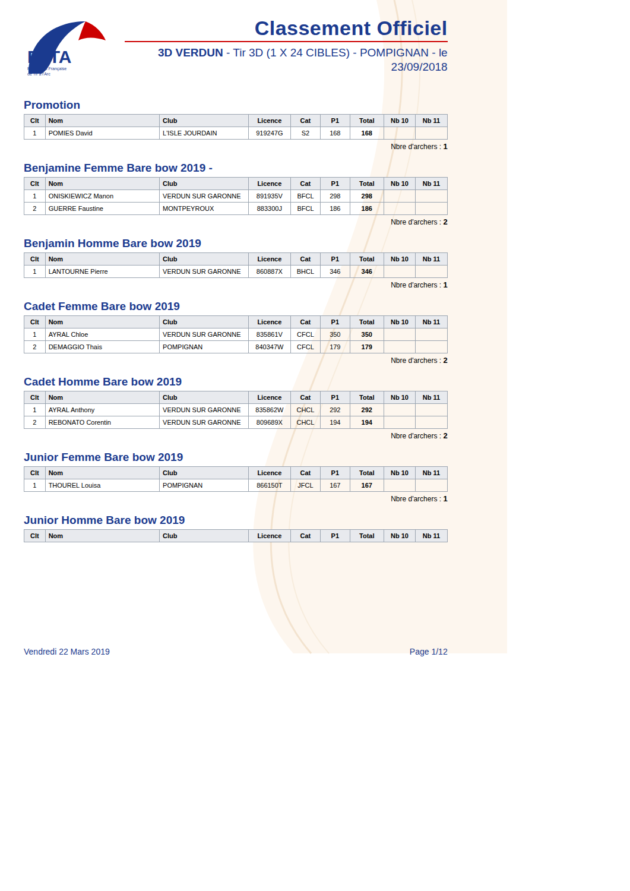FFTA Fédération Française de Tir à l'Arc
Classement Officiel
3D VERDUN - Tir 3D (1 X 24 CIBLES) - POMPIGNAN - le
23/09/2018
Promotion
| Clt | Nom | Club | Licence | Cat | P1 | Total | Nb 10 | Nb 11 |
| --- | --- | --- | --- | --- | --- | --- | --- | --- |
| 1 | POMIES David | L'ISLE JOURDAIN | 919247G | S2 | 168 | 168 | | |
Nbre d'archers : 1
Benjamine Femme Bare bow 2019 -
| Clt | Nom | Club | Licence | Cat | P1 | Total | Nb 10 | Nb 11 |
| --- | --- | --- | --- | --- | --- | --- | --- | --- |
| 1 | ONISKIEWICZ Manon | VERDUN SUR GARONNE | 891935V | BFCL | 298 | 298 | | |
| 2 | GUERRE Faustine | MONTPEYROUX | 883300J | BFCL | 186 | 186 | | |
Nbre d'archers : 2
Benjamin Homme Bare bow 2019
| Clt | Nom | Club | Licence | Cat | P1 | Total | Nb 10 | Nb 11 |
| --- | --- | --- | --- | --- | --- | --- | --- | --- |
| 1 | LANTOURNE Pierre | VERDUN SUR GARONNE | 860887X | BHCL | 346 | 346 | | |
Nbre d'archers : 1
Cadet Femme Bare bow 2019
| Clt | Nom | Club | Licence | Cat | P1 | Total | Nb 10 | Nb 11 |
| --- | --- | --- | --- | --- | --- | --- | --- | --- |
| 1 | AYRAL Chloe | VERDUN SUR GARONNE | 835861V | CFCL | 350 | 350 | | |
| 2 | DEMAGGIO Thais | POMPIGNAN | 840347W | CFCL | 179 | 179 | | |
Nbre d'archers : 2
Cadet Homme Bare bow 2019
| Clt | Nom | Club | Licence | Cat | P1 | Total | Nb 10 | Nb 11 |
| --- | --- | --- | --- | --- | --- | --- | --- | --- |
| 1 | AYRAL Anthony | VERDUN SUR GARONNE | 835862W | CHCL | 292 | 292 | | |
| 2 | REBONATO Corentin | VERDUN SUR GARONNE | 809689X | CHCL | 194 | 194 | | |
Nbre d'archers : 2
Junior Femme Bare bow 2019
| Clt | Nom | Club | Licence | Cat | P1 | Total | Nb 10 | Nb 11 |
| --- | --- | --- | --- | --- | --- | --- | --- | --- |
| 1 | THOUREL Louisa | POMPIGNAN | 866150T | JFCL | 167 | 167 | | |
Nbre d'archers : 1
Junior Homme Bare bow 2019
| Clt | Nom | Club | Licence | Cat | P1 | Total | Nb 10 | Nb 11 |
| --- | --- | --- | --- | --- | --- | --- | --- | --- |
Vendredi 22 Mars 2019
Page 1/12